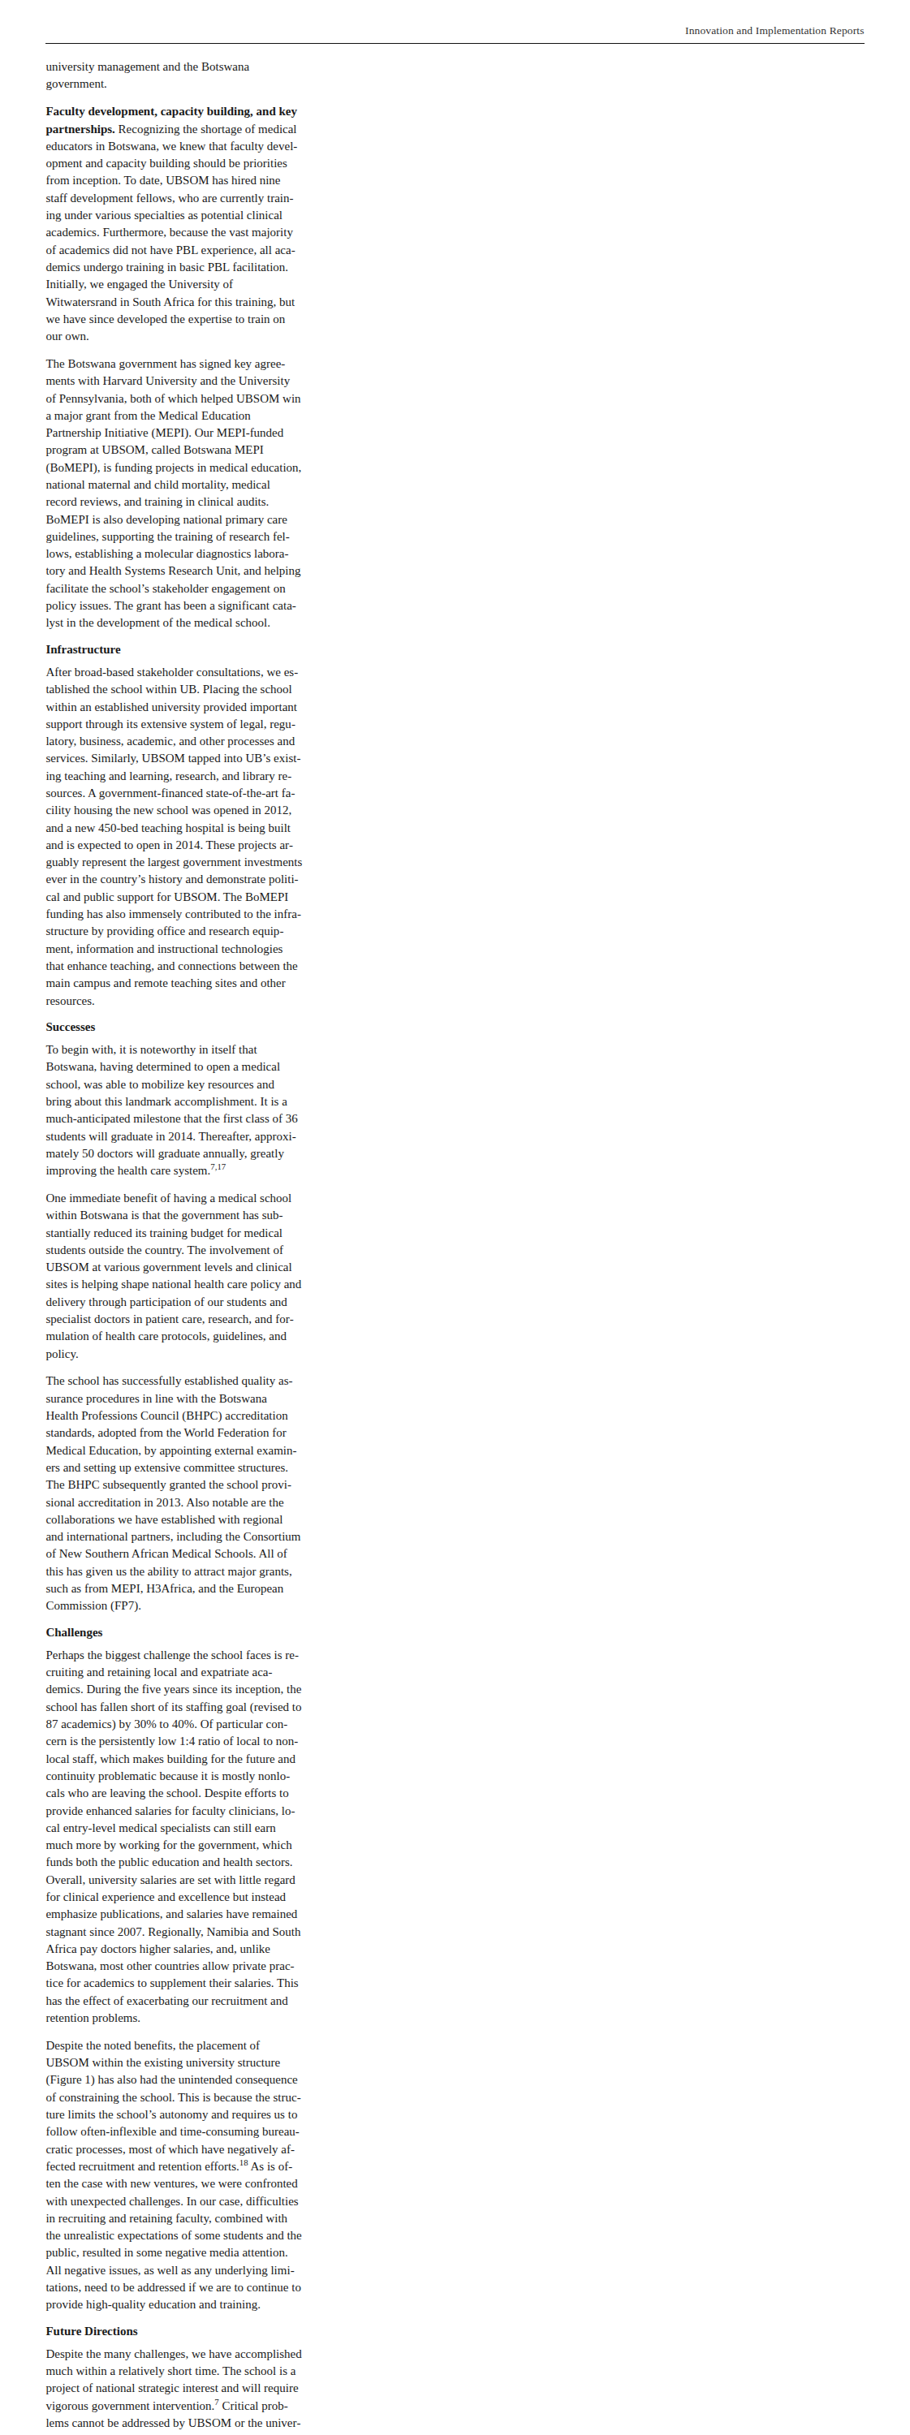Innovation and Implementation Reports
university management and the Botswana government.
Faculty development, capacity building, and key partnerships. Recognizing the shortage of medical educators in Botswana, we knew that faculty development and capacity building should be priorities from inception. To date, UBSOM has hired nine staff development fellows, who are currently training under various specialties as potential clinical academics. Furthermore, because the vast majority of academics did not have PBL experience, all academics undergo training in basic PBL facilitation. Initially, we engaged the University of Witwatersrand in South Africa for this training, but we have since developed the expertise to train on our own.
The Botswana government has signed key agreements with Harvard University and the University of Pennsylvania, both of which helped UBSOM win a major grant from the Medical Education Partnership Initiative (MEPI). Our MEPI-funded program at UBSOM, called Botswana MEPI (BoMEPI), is funding projects in medical education, national maternal and child mortality, medical record reviews, and training in clinical audits. BoMEPI is also developing national primary care guidelines, supporting the training of research fellows, establishing a molecular diagnostics laboratory and Health Systems Research Unit, and helping facilitate the school’s stakeholder engagement on policy issues. The grant has been a significant catalyst in the development of the medical school.
Infrastructure
After broad-based stakeholder consultations, we established the school within UB. Placing the school within an established university provided important support through its extensive system of legal, regulatory, business, academic, and other processes and services. Similarly, UBSOM tapped into UB’s existing teaching and learning, research, and library resources. A government-financed state-of-the-art facility housing the new school was opened in 2012, and a new 450-bed teaching hospital is being built and is expected to open in 2014. These projects arguably represent the largest government investments ever in the country’s history and demonstrate political and public support for UBSOM. The BoMEPI funding has also immensely contributed to the infrastructure by providing office and research equipment, information and instructional technologies that enhance teaching, and connections between the main campus and remote teaching sites and other resources.
Successes
To begin with, it is noteworthy in itself that Botswana, having determined to open a medical school, was able to mobilize key resources and bring about this landmark accomplishment. It is a much-anticipated milestone that the first class of 36 students will graduate in 2014. Thereafter, approximately 50 doctors will graduate annually, greatly improving the health care system.7,17
One immediate benefit of having a medical school within Botswana is that the government has substantially reduced its training budget for medical students outside the country. The involvement of UBSOM at various government levels and clinical sites is helping shape national health care policy and delivery through participation of our students and specialist doctors in patient care, research, and formulation of health care protocols, guidelines, and policy.
The school has successfully established quality assurance procedures in line with the Botswana Health Professions Council (BHPC) accreditation standards, adopted from the World Federation for Medical Education, by appointing external examiners and setting up extensive committee structures. The BHPC subsequently granted the school provisional accreditation in 2013. Also notable are the collaborations we have established with regional and international partners, including the Consortium of New Southern African Medical Schools. All of this has given us the ability to attract major grants, such as from MEPI, H3Africa, and the European Commission (FP7).
Challenges
Perhaps the biggest challenge the school faces is recruiting and retaining local and expatriate academics. During the five years since its inception, the school has fallen short of its staffing goal (revised to 87 academics) by 30% to 40%. Of particular concern is the persistently low 1:4 ratio of local to nonlocal staff, which makes building for the future and continuity problematic because it is mostly nonlocals who are leaving the school. Despite efforts to provide enhanced salaries for faculty clinicians, local entry-level medical specialists can still earn much more by working for the government, which funds both the public education and health sectors. Overall, university salaries are set with little regard for clinical experience and excellence but instead emphasize publications, and salaries have remained stagnant since 2007. Regionally, Namibia and South Africa pay doctors higher salaries, and, unlike Botswana, most other countries allow private practice for academics to supplement their salaries. This has the effect of exacerbating our recruitment and retention problems.
Despite the noted benefits, the placement of UBSOM within the existing university structure (Figure 1) has also had the unintended consequence of constraining the school. This is because the structure limits the school’s autonomy and requires us to follow often-inflexible and time-consuming bureaucratic processes, most of which have negatively affected recruitment and retention efforts.18 As is often the case with new ventures, we were confronted with unexpected challenges. In our case, difficulties in recruiting and retaining faculty, combined with the unrealistic expectations of some students and the public, resulted in some negative media attention. All negative issues, as well as any underlying limitations, need to be addressed if we are to continue to provide high-quality education and training.
Future Directions
Despite the many challenges, we have accomplished much within a relatively short time. The school is a project of national strategic interest and will require vigorous government intervention.7 Critical problems cannot be addressed by UBSOM or the university management alone. For example, recruitment and retention challenges must be addressed. We propose four steps for doing this. First, there must be salary parity between entry-level specialists in the government and UBSOM. Second, for professionals with industry practice, experience and excellence are at least as important as the number of their published works. Third,
Academic Medicine, Vol. 89, No. 8 / August Supplement 2014
S85